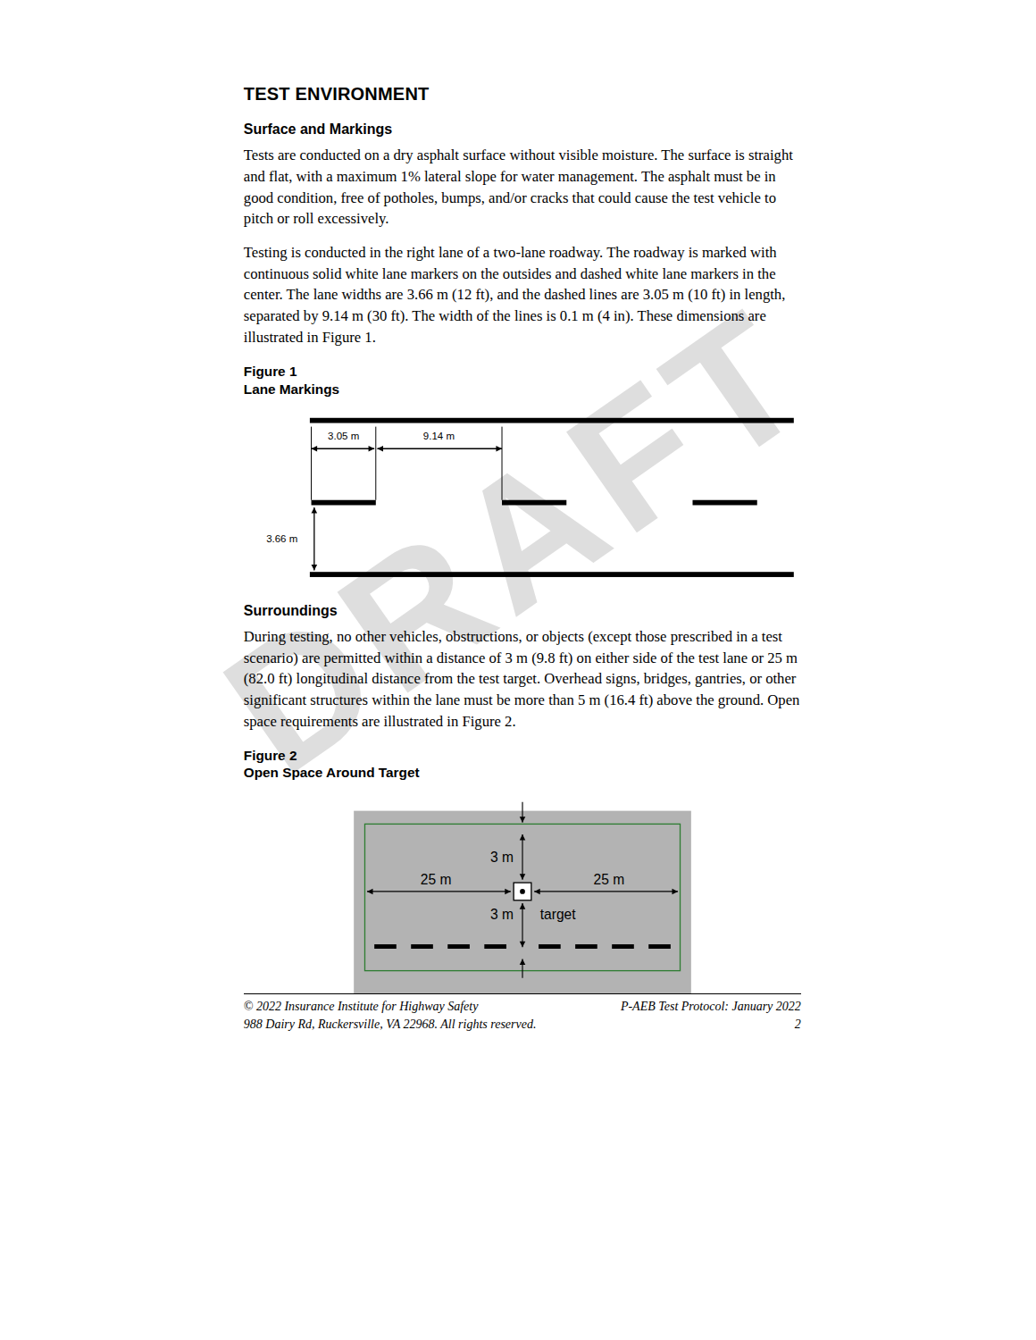DRAFT
TEST ENVIRONMENT
Surface and Markings
Tests are conducted on a dry asphalt surface without visible moisture. The surface is straight and flat, with a maximum 1% lateral slope for water management. The asphalt must be in good condition, free of potholes, bumps, and/or cracks that could cause the test vehicle to pitch or roll excessively.
Testing is conducted in the right lane of a two-lane roadway. The roadway is marked with continuous solid white lane markers on the outsides and dashed white lane markers in the center. The lane widths are 3.66 m (12 ft), and the dashed lines are 3.05 m (10 ft) in length, separated by 9.14 m (30 ft). The width of the lines is 0.1 m (4 in). These dimensions are illustrated in Figure 1.
Figure 1Lane Markings
3.05 m 9.14 m 3.66 m
Surroundings
During testing, no other vehicles, obstructions, or objects (except those prescribed in a test scenario) are permitted within a distance of 3 m (9.8 ft) on either side of the test lane or 25 m (82.0 ft) longitudinal distance from the test target. Overhead signs, bridges, gantries, or other significant structures within the lane must be more than 5 m (16.4 ft) above the ground. Open space requirements are illustrated in Figure 2.
Figure 2Open Space Around Target
3 m 25 m 25 m target 3 m
© 2022 Insurance Institute for Highway Safety
988 Dairy Rd, Ruckersville, VA 22968. All rights reserved.
P-AEB Test Protocol: January 2022 2